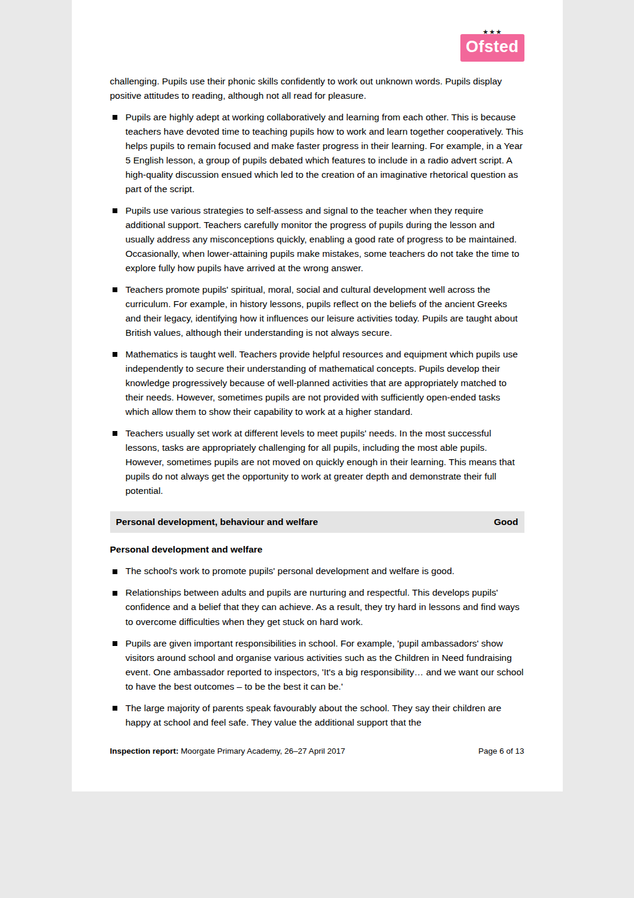★★★
Ofsted
challenging. Pupils use their phonic skills confidently to work out unknown words. Pupils display positive attitudes to reading, although not all read for pleasure.
Pupils are highly adept at working collaboratively and learning from each other. This is because teachers have devoted time to teaching pupils how to work and learn together cooperatively. This helps pupils to remain focused and make faster progress in their learning. For example, in a Year 5 English lesson, a group of pupils debated which features to include in a radio advert script. A high-quality discussion ensued which led to the creation of an imaginative rhetorical question as part of the script.
Pupils use various strategies to self-assess and signal to the teacher when they require additional support. Teachers carefully monitor the progress of pupils during the lesson and usually address any misconceptions quickly, enabling a good rate of progress to be maintained. Occasionally, when lower-attaining pupils make mistakes, some teachers do not take the time to explore fully how pupils have arrived at the wrong answer.
Teachers promote pupils' spiritual, moral, social and cultural development well across the curriculum. For example, in history lessons, pupils reflect on the beliefs of the ancient Greeks and their legacy, identifying how it influences our leisure activities today. Pupils are taught about British values, although their understanding is not always secure.
Mathematics is taught well. Teachers provide helpful resources and equipment which pupils use independently to secure their understanding of mathematical concepts. Pupils develop their knowledge progressively because of well-planned activities that are appropriately matched to their needs. However, sometimes pupils are not provided with sufficiently open-ended tasks which allow them to show their capability to work at a higher standard.
Teachers usually set work at different levels to meet pupils' needs. In the most successful lessons, tasks are appropriately challenging for all pupils, including the most able pupils. However, sometimes pupils are not moved on quickly enough in their learning. This means that pupils do not always get the opportunity to work at greater depth and demonstrate their full potential.
Personal development, behaviour and welfare Good
Personal development and welfare
The school's work to promote pupils' personal development and welfare is good.
Relationships between adults and pupils are nurturing and respectful. This develops pupils' confidence and a belief that they can achieve. As a result, they try hard in lessons and find ways to overcome difficulties when they get stuck on hard work.
Pupils are given important responsibilities in school. For example, 'pupil ambassadors' show visitors around school and organise various activities such as the Children in Need fundraising event. One ambassador reported to inspectors, 'It's a big responsibility… and we want our school to have the best outcomes – to be the best it can be.'
The large majority of parents speak favourably about the school. They say their children are happy at school and feel safe. They value the additional support that the
Inspection report: Moorgate Primary Academy, 26–27 April 2017 Page 6 of 13